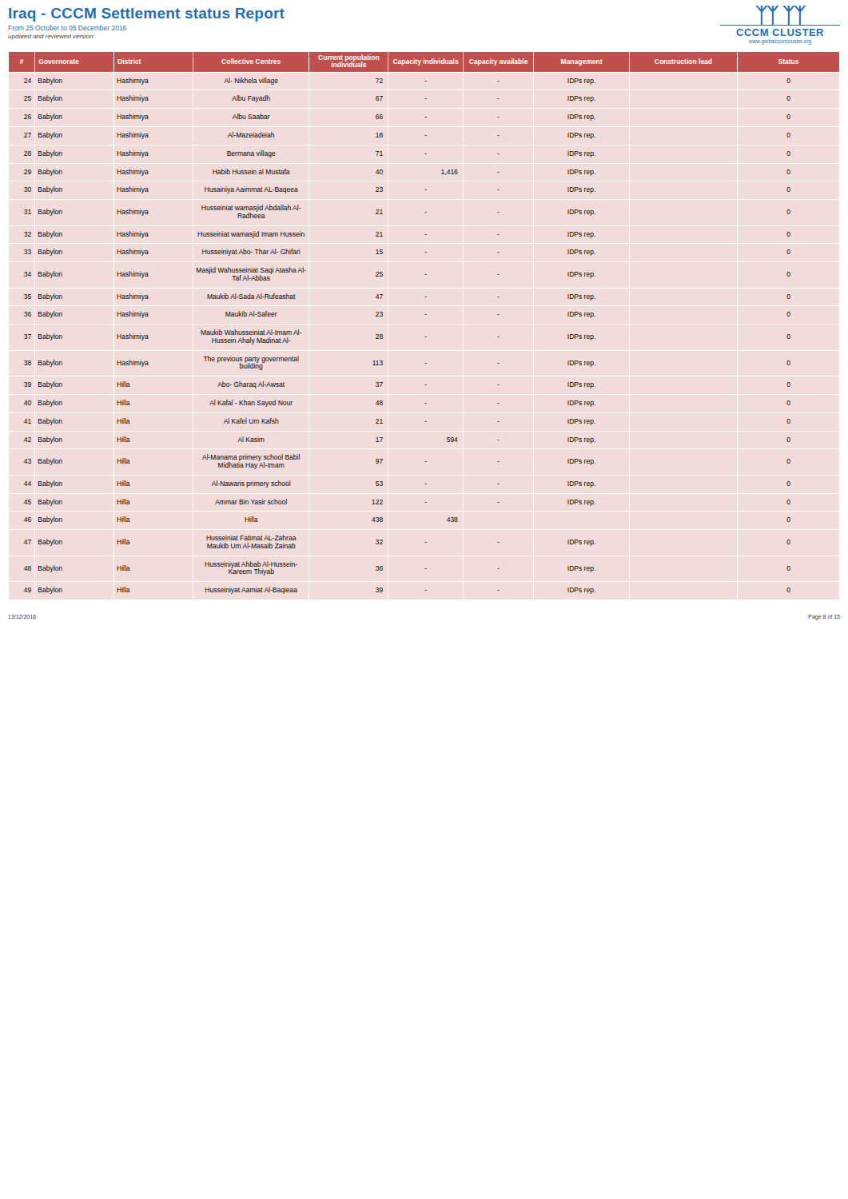Iraq - CCCM Settlement status Report
From 25 October to 05 December 2016
updated and reviewed version
ᛉᛉ ᛉᛉ
CCCM CLUSTER
www.globalcccmcluster.org
| # | Governorate | District | Collective Centres | Current population individuals | Capacity individuals | Capacity available | Management | Construction lead | Status |
| --- | --- | --- | --- | --- | --- | --- | --- | --- | --- |
| 24 | Babylon | Hashimiya | Al- Nikhela village | 72 | - | - | IDPs rep. | | 0 |
| 25 | Babylon | Hashimiya | Albu Fayadh | 67 | - | - | IDPs rep. | | 0 |
| 26 | Babylon | Hashimiya | Albu Saabar | 66 | - | - | IDPs rep. | | 0 |
| 27 | Babylon | Hashimiya | Al-Mazeiadeiah | 18 | - | - | IDPs rep. | | 0 |
| 28 | Babylon | Hashimiya | Bermana village | 71 | - | - | IDPs rep. | | 0 |
| 29 | Babylon | Hashimiya | Habib Hussein al Mustafa | 40 | 1,416 | - | IDPs rep. | | 0 |
| 30 | Babylon | Hashimiya | Husainiya Aaimmat AL-Baqeea | 23 | - | - | IDPs rep. | | 0 |
| 31 | Babylon | Hashimiya | Husseiniat wamasjid Abdallah Al-Radheea | 21 | - | - | IDPs rep. | | 0 |
| 32 | Babylon | Hashimiya | Husseiniat wamasjid Imam Hussein | 21 | - | - | IDPs rep. | | 0 |
| 33 | Babylon | Hashimiya | Husseiniyat Abo- Thar Al- Ghifari | 15 | - | - | IDPs rep. | | 0 |
| 34 | Babylon | Hashimiya | Masjid Wahusseiniat Saqi Atasha Al-Taf Al-Abbas | 25 | - | - | IDPs rep. | | 0 |
| 35 | Babylon | Hashimiya | Maukib Al-Sada Al-Rufeashat | 47 | - | - | IDPs rep. | | 0 |
| 36 | Babylon | Hashimiya | Maukib Al-Safeer | 23 | - | - | IDPs rep. | | 0 |
| 37 | Babylon | Hashimiya | Maukib Wahusseiniat Al-Imam Al-Hussein Ahaly Madinat Al- | 28 | - | - | IDPs rep. | | 0 |
| 38 | Babylon | Hashimiya | The previous party govermental building | 113 | - | - | IDPs rep. | | 0 |
| 39 | Babylon | Hilla | Abo- Gharaq Al-Awsat | 37 | - | - | IDPs rep. | | 0 |
| 40 | Babylon | Hilla | Al Kafal - Khan Sayed Nour | 48 | - | - | IDPs rep. | | 0 |
| 41 | Babylon | Hilla | Al Kafel Um Kafsh | 21 | - | - | IDPs rep. | | 0 |
| 42 | Babylon | Hilla | Al Kasim | 17 | 594 | - | IDPs rep. | | 0 |
| 43 | Babylon | Hilla | Al-Manama primery school Babil Midhatia Hay Al-Imam | 97 | - | - | IDPs rep. | | 0 |
| 44 | Babylon | Hilla | Al-Nawaris primery school | 53 | - | - | IDPs rep. | | 0 |
| 45 | Babylon | Hilla | Ammar Bin Yasir school | 122 | - | - | IDPs rep. | | 0 |
| 46 | Babylon | Hilla | Hilla | 438 | 438 | | | | 0 |
| 47 | Babylon | Hilla | Husseiniat Fatimat AL-Zahraa Maukib Um Al-Masaib Zainab | 32 | - | - | IDPs rep. | | 0 |
| 48 | Babylon | Hilla | Husseiniyat Ahbab Al-Hussein- Kareem Thiyab | 36 | - | - | IDPs rep. | | 0 |
| 49 | Babylon | Hilla | Husseiniyat Aamiat Al-Baqieaa | 39 | - | - | IDPs rep. | | 0 |
13/12/2016 Page 8 of 15